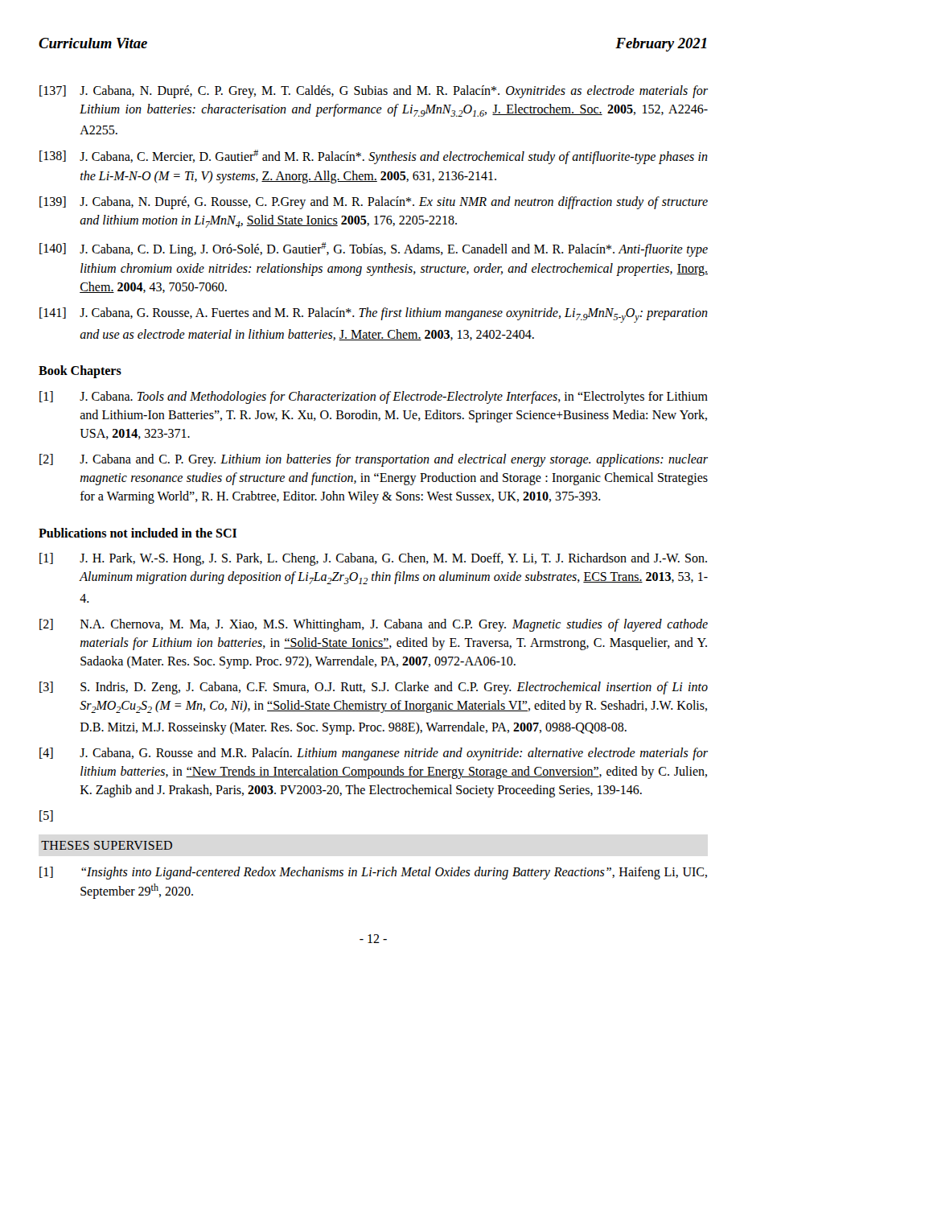Curriculum Vitae February 2021
[137] J. Cabana, N. Dupré, C. P. Grey, M. T. Caldés, G Subias and M. R. Palacín*. Oxynitrides as electrode materials for Lithium ion batteries: characterisation and performance of Li7.9MnN3.2O1.6, J. Electrochem. Soc. 2005, 152, A2246-A2255.
[138] J. Cabana, C. Mercier, D. Gautier# and M. R. Palacín*. Synthesis and electrochemical study of antifluorite-type phases in the Li-M-N-O (M = Ti, V) systems, Z. Anorg. Allg. Chem. 2005, 631, 2136-2141.
[139] J. Cabana, N. Dupré, G. Rousse, C. P.Grey and M. R. Palacín*. Ex situ NMR and neutron diffraction study of structure and lithium motion in Li7MnN4, Solid State Ionics 2005, 176, 2205-2218.
[140] J. Cabana, C. D. Ling, J. Oró-Solé, D. Gautier#, G. Tobías, S. Adams, E. Canadell and M. R. Palacín*. Anti-fluorite type lithium chromium oxide nitrides: relationships among synthesis, structure, order, and electrochemical properties, Inorg. Chem. 2004, 43, 7050-7060.
[141] J. Cabana, G. Rousse, A. Fuertes and M. R. Palacín*. The first lithium manganese oxynitride, Li7.9MnN5-yOy: preparation and use as electrode material in lithium batteries, J. Mater. Chem. 2003, 13, 2402-2404.
Book Chapters
[1] J. Cabana. Tools and Methodologies for Characterization of Electrode-Electrolyte Interfaces, in “Electrolytes for Lithium and Lithium-Ion Batteries”, T. R. Jow, K. Xu, O. Borodin, M. Ue, Editors. Springer Science+Business Media: New York, USA, 2014, 323-371.
[2] J. Cabana and C. P. Grey. Lithium ion batteries for transportation and electrical energy storage. applications: nuclear magnetic resonance studies of structure and function, in “Energy Production and Storage : Inorganic Chemical Strategies for a Warming World”, R. H. Crabtree, Editor. John Wiley & Sons: West Sussex, UK, 2010, 375-393.
Publications not included in the SCI
[1] J. H. Park, W.-S. Hong, J. S. Park, L. Cheng, J. Cabana, G. Chen, M. M. Doeff, Y. Li, T. J. Richardson and J.-W. Son. Aluminum migration during deposition of Li7La2Zr3O12 thin films on aluminum oxide substrates, ECS Trans. 2013, 53, 1-4.
[2] N.A. Chernova, M. Ma, J. Xiao, M.S. Whittingham, J. Cabana and C.P. Grey. Magnetic studies of layered cathode materials for Lithium ion batteries, in “Solid-State Ionics”, edited by E. Traversa, T. Armstrong, C. Masquelier, and Y. Sadaoka (Mater. Res. Soc. Symp. Proc. 972), Warrendale, PA, 2007, 0972-AA06-10.
[3] S. Indris, D. Zeng, J. Cabana, C.F. Smura, O.J. Rutt, S.J. Clarke and C.P. Grey. Electrochemical insertion of Li into Sr2MO2Cu2S2 (M = Mn, Co, Ni), in “Solid-State Chemistry of Inorganic Materials VI”, edited by R. Seshadri, J.W. Kolis, D.B. Mitzi, M.J. Rosseinsky (Mater. Res. Soc. Symp. Proc. 988E), Warrendale, PA, 2007, 0988-QQ08-08.
[4] J. Cabana, G. Rousse and M.R. Palacín. Lithium manganese nitride and oxynitride: alternative electrode materials for lithium batteries, in “New Trends in Intercalation Compounds for Energy Storage and Conversion”, edited by C. Julien, K. Zaghib and J. Prakash, Paris, 2003. PV2003-20, The Electrochemical Society Proceeding Series, 139-146.
[5]
THESES SUPERVISED
[1]“Insights into Ligand-centered Redox Mechanisms in Li-rich Metal Oxides during Battery Reactions”, Haifeng Li, UIC, September 29th, 2020.
- 12 -